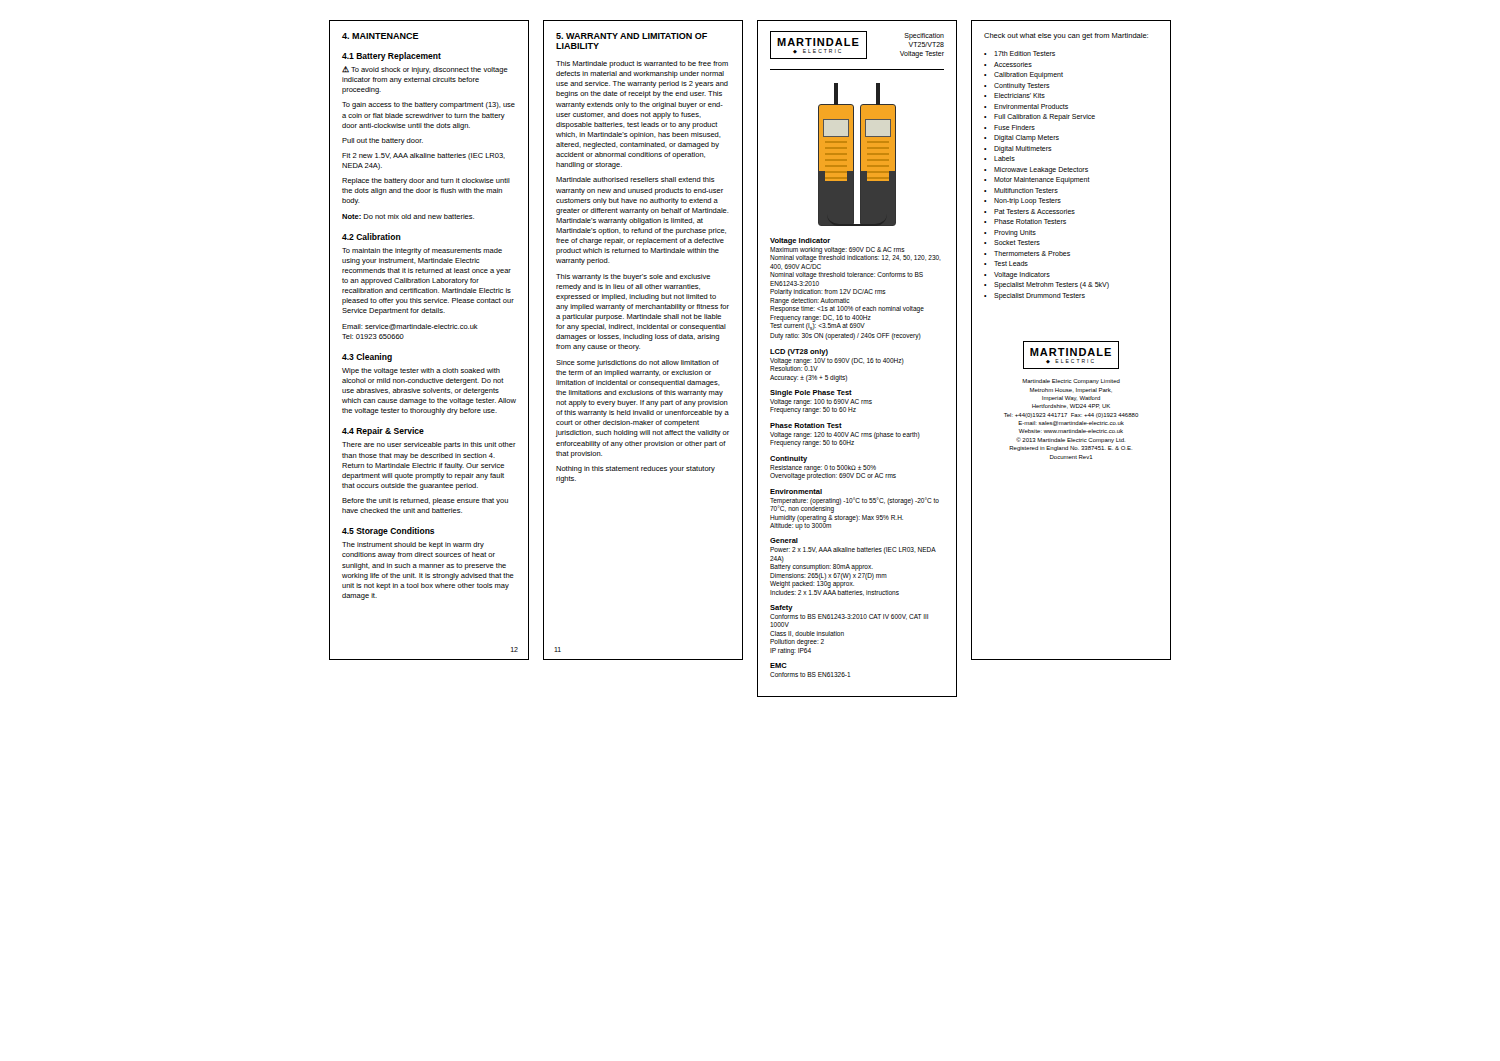4. Maintenance
4.1 Battery Replacement
⚠ To avoid shock or injury, disconnect the voltage indicator from any external circuits before proceeding.
To gain access to the battery compartment (13), use a coin or flat blade screwdriver to turn the battery door anti-clockwise until the dots align.
Pull out the battery door.
Fit 2 new 1.5V, AAA alkaline batteries (IEC LR03, NEDA 24A).
Replace the battery door and turn it clockwise until the dots align and the door is flush with the main body.
Note: Do not mix old and new batteries.
4.2 Calibration
To maintain the integrity of measurements made using your instrument, Martindale Electric recommends that it is returned at least once a year to an approved Calibration Laboratory for recalibration and certification. Martindale Electric is pleased to offer you this service. Please contact our Service Department for details.
Email: service@martindale-electric.co.uk
Tel: 01923 650660
4.3 Cleaning
Wipe the voltage tester with a cloth soaked with alcohol or mild non-conductive detergent. Do not use abrasives, abrasive solvents, or detergents which can cause damage to the voltage tester. Allow the voltage tester to thoroughly dry before use.
4.4 Repair & Service
There are no user serviceable parts in this unit other than those that may be described in section 4. Return to Martindale Electric if faulty. Our service department will quote promptly to repair any fault that occurs outside the guarantee period.
Before the unit is returned, please ensure that you have checked the unit and batteries.
4.5 Storage Conditions
The instrument should be kept in warm dry conditions away from direct sources of heat or sunlight, and in such a manner as to preserve the working life of the unit. It is strongly advised that the unit is not kept in a tool box where other tools may damage it.
12
5. Warranty and Limitation of Liability
This Martindale product is warranted to be free from defects in material and workmanship under normal use and service. The warranty period is 2 years and begins on the date of receipt by the end user. This warranty extends only to the original buyer or end-user customer, and does not apply to fuses, disposable batteries, test leads or to any product which, in Martindale's opinion, has been misused, altered, neglected, contaminated, or damaged by accident or abnormal conditions of operation, handling or storage.
Martindale authorised resellers shall extend this warranty on new and unused products to end-user customers only but have no authority to extend a greater or different warranty on behalf of Martindale. Martindale's warranty obligation is limited, at Martindale's option, to refund of the purchase price, free of charge repair, or replacement of a defective product which is returned to Martindale within the warranty period.
This warranty is the buyer's sole and exclusive remedy and is in lieu of all other warranties, expressed or implied, including but not limited to any implied warranty of merchantability or fitness for a particular purpose. Martindale shall not be liable for any special, indirect, incidental or consequential damages or losses, including loss of data, arising from any cause or theory.
Since some jurisdictions do not allow limitation of the term of an implied warranty, or exclusion or limitation of incidental or consequential damages, the limitations and exclusions of this warranty may not apply to every buyer. If any part of any provision of this warranty is held invalid or unenforceable by a court or other decision-maker of competent jurisdiction, such holding will not affect the validity or enforceability of any other provision or other part of that provision.
Nothing in this statement reduces your statutory rights.
11
MARTINDALE
◆ ELECTRIC
Specification
VT25/VT28
Voltage Tester
Voltage Indicator
Maximum working voltage: 690V DC & AC rms
Nominal voltage threshold indications: 12, 24, 50, 120, 230, 400, 690V AC/DC
Nominal voltage threshold tolerance: Conforms to BS EN61243-3:2010
Polarity indication: from 12V DC/AC rms
Range detection: Automatic
Response time: <1s at 100% of each nominal voltage
Frequency range: DC, 16 to 400Hz
Test current (Is): <3.5mA at 690V
Duty ratio: 30s ON (operated) / 240s OFF (recovery)
LCD (VT28 only)
Voltage range: 10V to 690V (DC, 16 to 400Hz)
Resolution: 0.1V
Accuracy: ± (3% + 5 digits)
Single Pole Phase Test
Voltage range: 100 to 690V AC rms
Frequency range: 50 to 60 Hz
Phase Rotation Test
Voltage range: 120 to 400V AC rms (phase to earth)
Frequency range: 50 to 60Hz
Continuity
Resistance range: 0 to 500kΩ ± 50%
Overvoltage protection: 690V DC or AC rms
Environmental
Temperature: (operating) -10°C to 55°C, (storage) -20°C to 70°C, non condensing
Humidity (operating & storage): Max 95% R.H.
Altitude: up to 3000m
General
Power: 2 x 1.5V, AAA alkaline batteries (IEC LR03, NEDA 24A)
Battery consumption: 80mA approx.
Dimensions: 265(L) x 67(W) x 27(D) mm
Weight packed: 130g approx.
Includes: 2 x 1.5V AAA batteries, instructions
Safety
Conforms to BS EN61243-3:2010 CAT IV 600V, CAT III 1000V
Class II, double insulation
Pollution degree: 2
IP rating: IP64
EMC
Conforms to BS EN61326-1
Check out what else you can get from Martindale:
17th Edition Testers
Accessories
Calibration Equipment
Continuity Testers
Electricians' Kits
Environmental Products
Full Calibration & Repair Service
Fuse Finders
Digital Clamp Meters
Digital Multimeters
Labels
Microwave Leakage Detectors
Motor Maintenance Equipment
Multifunction Testers
Non-trip Loop Testers
Pat Testers & Accessories
Phase Rotation Testers
Proving Units
Socket Testers
Thermometers & Probes
Test Leads
Voltage Indicators
Specialist Metrohm Testers (4 & 5kV)
Specialist Drummond Testers
MARTINDALE
◆ ELECTRIC
Martindale Electric Company Limited
Metrohm House, Imperial Park,
Imperial Way, Watford
Hertfordshire, WD24 4PP, UK
Tel: +44(0)1923 441717 Fax: +44 (0)1923 446880
E-mail: sales@martindale-electric.co.uk
Website: www.martindale-electric.co.uk
© 2013 Martindale Electric Company Ltd.
Registered in England No. 3387451. E. & O.E.
Document Rev1